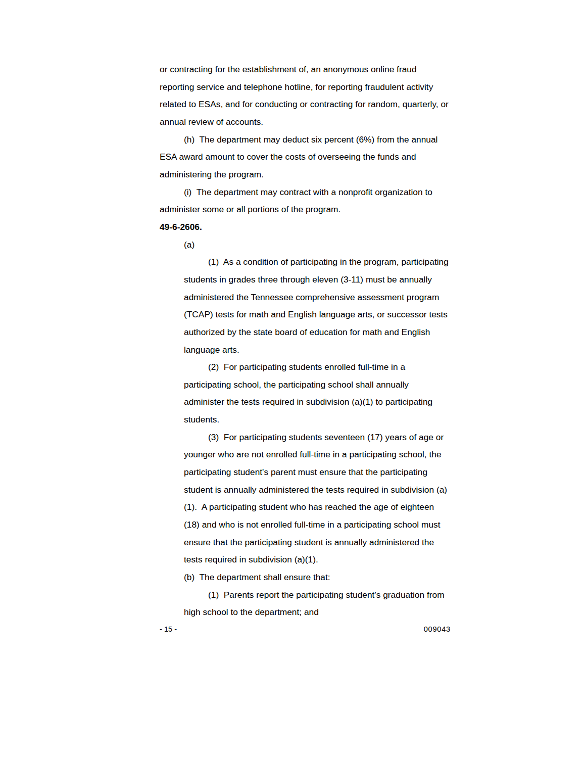or contracting for the establishment of, an anonymous online fraud reporting service and telephone hotline, for reporting fraudulent activity related to ESAs, and for conducting or contracting for random, quarterly, or annual review of accounts.
(h) The department may deduct six percent (6%) from the annual ESA award amount to cover the costs of overseeing the funds and administering the program.
(i) The department may contract with a nonprofit organization to administer some or all portions of the program.
49-6-2606.
(a)
(1) As a condition of participating in the program, participating students in grades three through eleven (3-11) must be annually administered the Tennessee comprehensive assessment program (TCAP) tests for math and English language arts, or successor tests authorized by the state board of education for math and English language arts.
(2) For participating students enrolled full-time in a participating school, the participating school shall annually administer the tests required in subdivision (a)(1) to participating students.
(3) For participating students seventeen (17) years of age or younger who are not enrolled full-time in a participating school, the participating student's parent must ensure that the participating student is annually administered the tests required in subdivision (a)(1). A participating student who has reached the age of eighteen (18) and who is not enrolled full-time in a participating school must ensure that the participating student is annually administered the tests required in subdivision (a)(1).
(b) The department shall ensure that:
(1) Parents report the participating student's graduation from high school to the department; and
- 15 - 009043